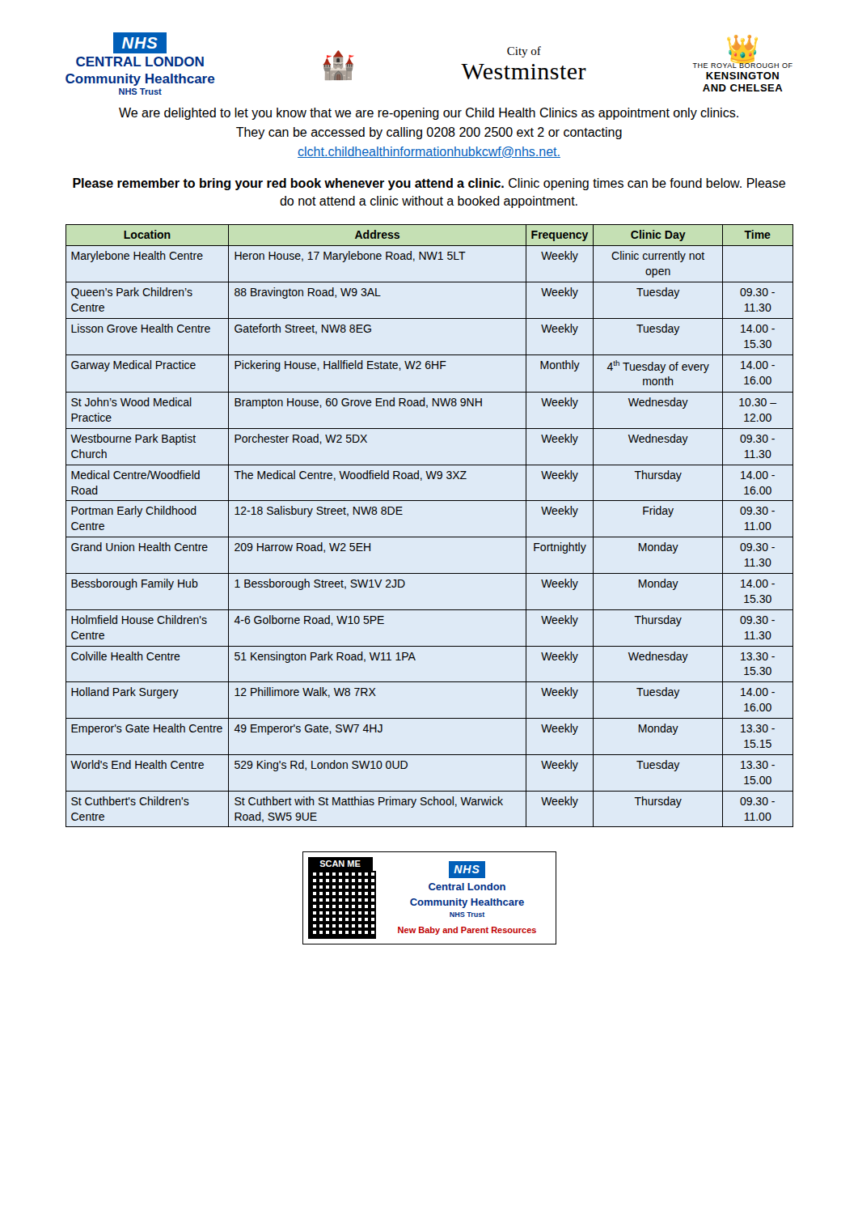NHS
CENTRAL LONDON
Community Healthcare
NHS Trust
🏰
City of
Westminster
👑
THE ROYAL BOROUGH OF
KENSINGTON
AND CHELSEA
We are delighted to let you know that we are re-opening our Child Health Clinics as appointment only clinics.
They can be accessed by calling 0208 200 2500 ext 2 or contacting
clcht.childhealthinformationhubkcwf@nhs.net.
Please remember to bring your red book whenever you attend a clinic. Clinic opening times can be found below. Please do not attend a clinic without a booked appointment.
| Location | Address | Frequency | Clinic Day | Time |
| --- | --- | --- | --- | --- |
| Marylebone Health Centre | Heron House, 17 Marylebone Road, NW1 5LT | Weekly | Clinic currently not open | |
| Queen’s Park Children’s Centre | 88 Bravington Road, W9 3AL | Weekly | Tuesday | 09.30 - 11.30 |
| Lisson Grove Health Centre | Gateforth Street, NW8 8EG | Weekly | Tuesday | 14.00 - 15.30 |
| Garway Medical Practice | Pickering House, Hallfield Estate, W2 6HF | Monthly | 4 th Tuesday of every month | 14.00 - 16.00 |
| St John’s Wood Medical Practice | Brampton House, 60 Grove End Road, NW8 9NH | Weekly | Wednesday | 10.30 – 12.00 |
| Westbourne Park Baptist Church | Porchester Road, W2 5DX | Weekly | Wednesday | 09.30 - 11.30 |
| Medical Centre/Woodfield Road | The Medical Centre, Woodfield Road, W9 3XZ | Weekly | Thursday | 14.00 - 16.00 |
| Portman Early Childhood Centre | 12-18 Salisbury Street, NW8 8DE | Weekly | Friday | 09.30 - 11.00 |
| Grand Union Health Centre | 209 Harrow Road, W2 5EH | Fortnightly | Monday | 09.30 - 11.30 |
| Bessborough Family Hub | 1 Bessborough Street, SW1V 2JD | Weekly | Monday | 14.00 - 15.30 |
| Holmfield House Children's Centre | 4-6 Golborne Road, W10 5PE | Weekly | Thursday | 09.30 - 11.30 |
| Colville Health Centre | 51 Kensington Park Road, W11 1PA | Weekly | Wednesday | 13.30 - 15.30 |
| Holland Park Surgery | 12 Phillimore Walk, W8 7RX | Weekly | Tuesday | 14.00 - 16.00 |
| Emperor's Gate Health Centre | 49 Emperor's Gate, SW7 4HJ | Weekly | Monday | 13.30 - 15.15 |
| World's End Health Centre | 529 King's Rd, London SW10 0UD | Weekly | Tuesday | 13.30 - 15.00 |
| St Cuthbert's Children's Centre | St Cuthbert with St Matthias Primary School, Warwick Road, SW5 9UE | Weekly | Thursday | 09.30 - 11.00 |
SCAN ME
NHS
Central London
Community Healthcare
NHS Trust
New Baby and Parent Resources